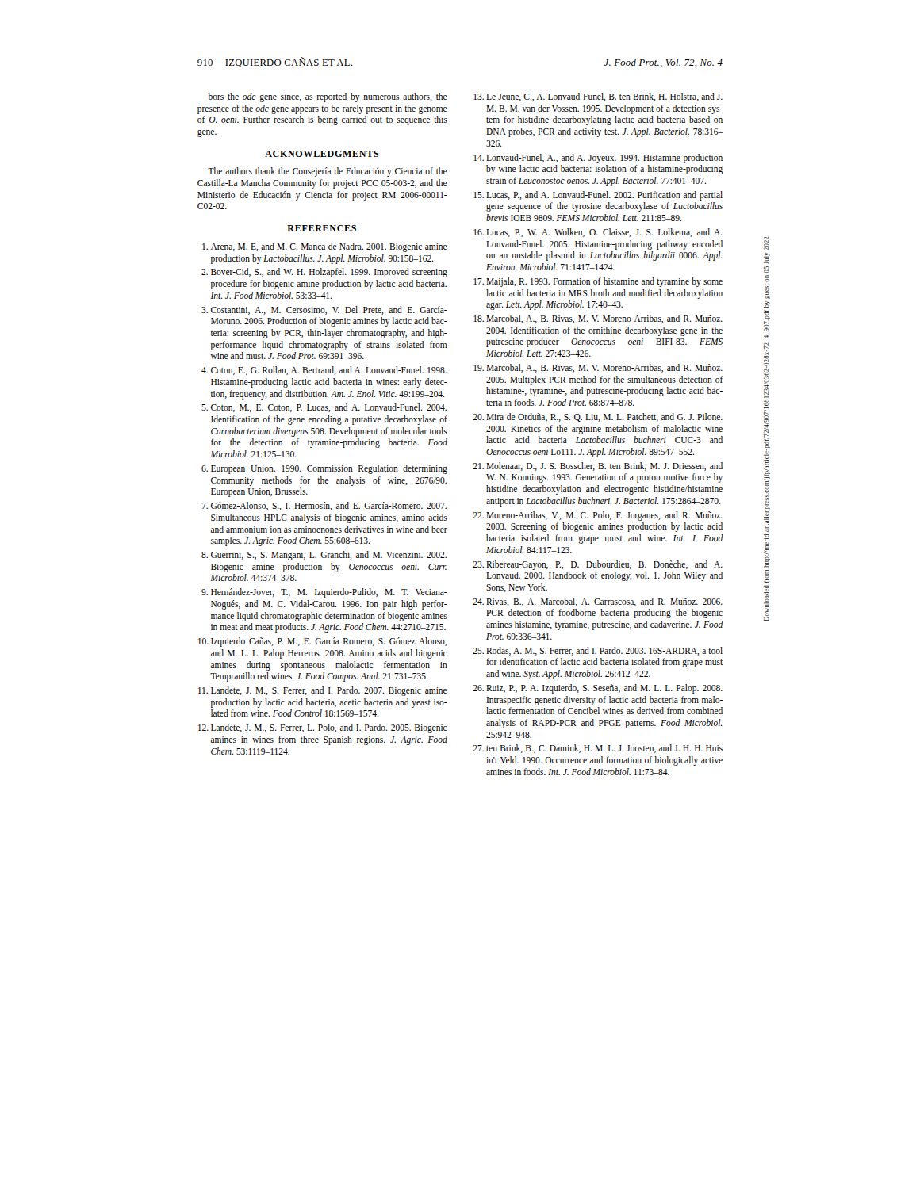910 Izquierdo Cañas et al.
J. Food Prot., Vol. 72, No. 4
Downloaded from http://meridian.allenpress.com/jfp/article-pdf/72/4/907/1681234/0362-028x-72_4_907.pdf by guest on 05 July 2022
bors the odc gene since, as reported by numerous authors, the presence of the odc gene appears to be rarely present in the genome of O. oeni. Further research is being carried out to sequence this gene.
Acknowledgments
The authors thank the Consejería de Educación y Ciencia of the Castilla-La Mancha Community for project PCC 05-003-2, and the Ministerio de Educación y Ciencia for project RM 2006-00011-C02-02.
References
Arena, M. E, and M. C. Manca de Nadra. 2001. Biogenic amine production by Lactobacillus. J. Appl. Microbiol. 90:158–162.
Bover-Cid, S., and W. H. Holzapfel. 1999. Improved screening procedure for biogenic amine production by lactic acid bacteria. Int. J. Food Microbiol. 53:33–41.
Costantini, A., M. Cersosimo, V. Del Prete, and E. García-Moruno. 2006. Production of biogenic amines by lactic acid bacteria: screening by PCR, thin-layer chromatography, and high-performance liquid chromatography of strains isolated from wine and must. J. Food Prot. 69:391–396.
Coton, E., G. Rollan, A. Bertrand, and A. Lonvaud-Funel. 1998. Histamine-producing lactic acid bacteria in wines: early detection, frequency, and distribution. Am. J. Enol. Vitic. 49:199–204.
Coton, M., E. Coton, P. Lucas, and A. Lonvaud-Funel. 2004. Identification of the gene encoding a putative decarboxylase of Carnobacterium divergens 508. Development of molecular tools for the detection of tyramine-producing bacteria. Food Microbiol. 21:125–130.
European Union. 1990. Commission Regulation determining Community methods for the analysis of wine, 2676/90. European Union, Brussels.
Gómez-Alonso, S., I. Hermosín, and E. García-Romero. 2007. Simultaneous HPLC analysis of biogenic amines, amino acids and ammonium ion as aminoenones derivatives in wine and beer samples. J. Agric. Food Chem. 55:608–613.
Guerrini, S., S. Mangani, L. Granchi, and M. Vicenzini. 2002. Biogenic amine production by Oenococcus oeni. Curr. Microbiol. 44:374–378.
Hernández-Jover, T., M. Izquierdo-Pulido, M. T. Veciana-Nogués, and M. C. Vidal-Carou. 1996. Ion pair high performance liquid chromatographic determination of biogenic amines in meat and meat products. J. Agric. Food Chem. 44:2710–2715.
Izquierdo Cañas, P. M., E. García Romero, S. Gómez Alonso, and M. L. L. Palop Herreros. 2008. Amino acids and biogenic amines during spontaneous malolactic fermentation in Tempranillo red wines. J. Food Compos. Anal. 21:731–735.
Landete, J. M., S. Ferrer, and I. Pardo. 2007. Biogenic amine production by lactic acid bacteria, acetic bacteria and yeast isolated from wine. Food Control 18:1569–1574.
Landete, J. M., S. Ferrer, L. Polo, and I. Pardo. 2005. Biogenic amines in wines from three Spanish regions. J. Agric. Food Chem. 53:1119–1124.
Le Jeune, C., A. Lonvaud-Funel, B. ten Brink, H. Holstra, and J. M. B. M. van der Vossen. 1995. Development of a detection system for histidine decarboxylating lactic acid bacteria based on DNA probes, PCR and activity test. J. Appl. Bacteriol. 78:316–326.
Lonvaud-Funel, A., and A. Joyeux. 1994. Histamine production by wine lactic acid bacteria: isolation of a histamine-producing strain of Leuconostoc oenos. J. Appl. Bacteriol. 77:401–407.
Lucas, P., and A. Lonvaud-Funel. 2002. Purification and partial gene sequence of the tyrosine decarboxylase of Lactobacillus brevis IOEB 9809. FEMS Microbiol. Lett. 211:85–89.
Lucas, P., W. A. Wolken, O. Claisse, J. S. Lolkema, and A. Lonvaud-Funel. 2005. Histamine-producing pathway encoded on an unstable plasmid in Lactobacillus hilgardii 0006. Appl. Environ. Microbiol. 71:1417–1424.
Maijala, R. 1993. Formation of histamine and tyramine by some lactic acid bacteria in MRS broth and modified decarboxylation agar. Lett. Appl. Microbiol. 17:40–43.
Marcobal, A., B. Rivas, M. V. Moreno-Arribas, and R. Muñoz. 2004. Identification of the ornithine decarboxylase gene in the putrescine-producer Oenococcus oeni BIFI-83. FEMS Microbiol. Lett. 27:423–426.
Marcobal, A., B. Rivas, M. V. Moreno-Arribas, and R. Muñoz. 2005. Multiplex PCR method for the simultaneous detection of histamine-, tyramine-, and putrescine-producing lactic acid bacteria in foods. J. Food Prot. 68:874–878.
Mira de Orduña, R., S. Q. Liu, M. L. Patchett, and G. J. Pilone. 2000. Kinetics of the arginine metabolism of malolactic wine lactic acid bacteria Lactobacillus buchneri CUC-3 and Oenococcus oeni Lo111. J. Appl. Microbiol. 89:547–552.
Molenaar, D., J. S. Bosscher, B. ten Brink, M. J. Driessen, and W. N. Konnings. 1993. Generation of a proton motive force by histidine decarboxylation and electrogenic histidine/histamine antiport in Lactobacillus buchneri. J. Bacteriol. 175:2864–2870.
Moreno-Arribas, V., M. C. Polo, F. Jorganes, and R. Muñoz. 2003. Screening of biogenic amines production by lactic acid bacteria isolated from grape must and wine. Int. J. Food Microbiol. 84:117–123.
Ribereau-Gayon, P., D. Dubourdieu, B. Donèche, and A. Lonvaud. 2000. Handbook of enology, vol. 1. John Wiley and Sons, New York.
Rivas, B., A. Marcobal, A. Carrascosa, and R. Muñoz. 2006. PCR detection of foodborne bacteria producing the biogenic amines histamine, tyramine, putrescine, and cadaverine. J. Food Prot. 69:336–341.
Rodas, A. M., S. Ferrer, and I. Pardo. 2003. 16S-ARDRA, a tool for identification of lactic acid bacteria isolated from grape must and wine. Syst. Appl. Microbiol. 26:412–422.
Ruiz, P., P. A. Izquierdo, S. Seseña, and M. L. L. Palop. 2008. Intraspecific genetic diversity of lactic acid bacteria from malolactic fermentation of Cencibel wines as derived from combined analysis of RAPD-PCR and PFGE patterns. Food Microbiol. 25:942–948.
ten Brink, B., C. Damink, H. M. L. J. Joosten, and J. H. H. Huis in't Veld. 1990. Occurrence and formation of biologically active amines in foods. Int. J. Food Microbiol. 11:73–84.